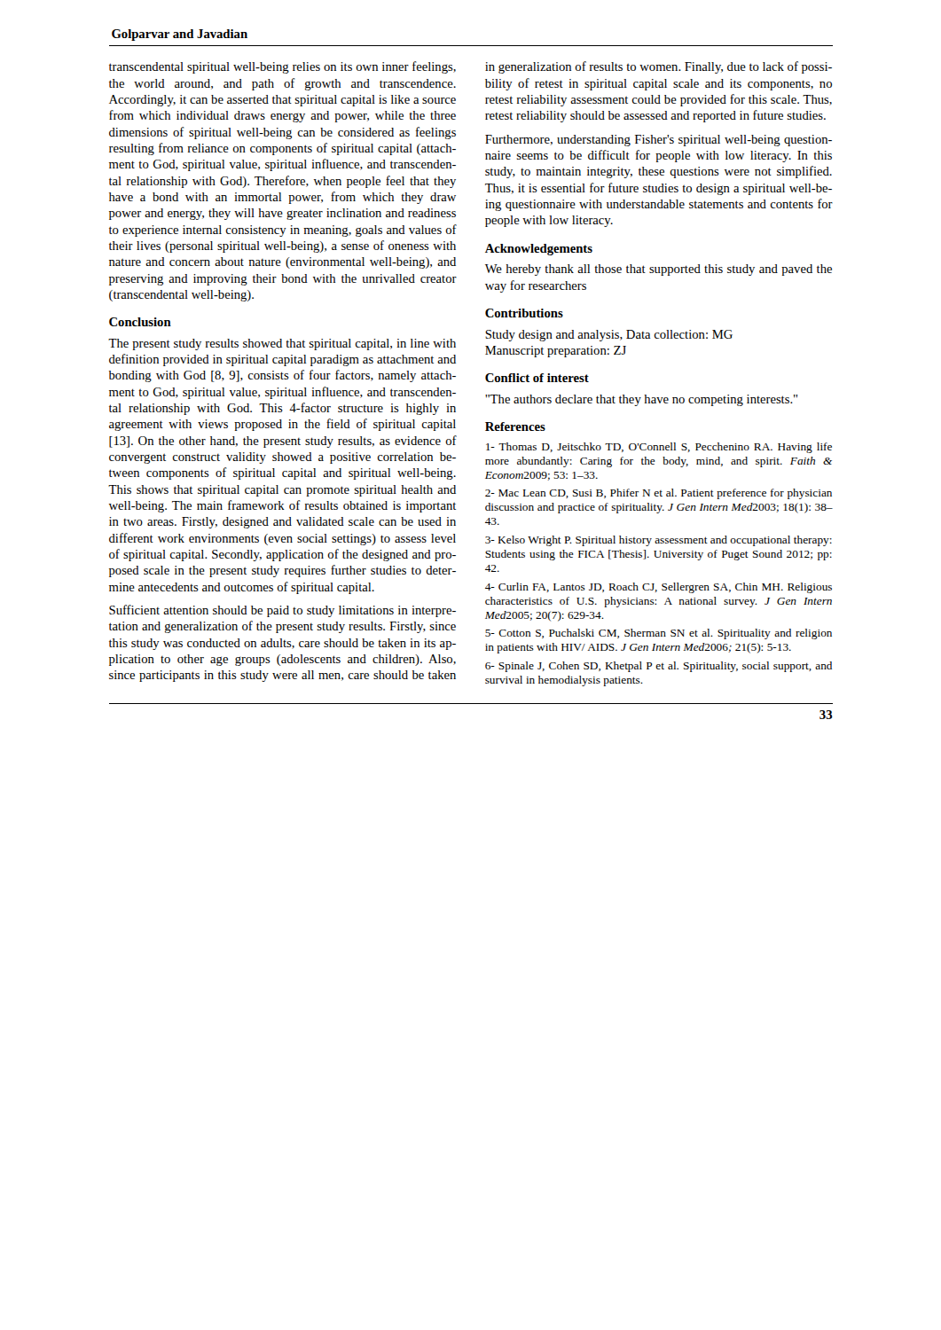Golparvar and Javadian
transcendental spiritual well-being relies on its own inner feelings, the world around, and path of growth and transcendence. Accordingly, it can be asserted that spiritual capital is like a source from which individual draws energy and power, while the three dimensions of spiritual well-being can be considered as feelings resulting from reliance on components of spiritual capital (attachment to God, spiritual value, spiritual influence, and transcendental relationship with God). Therefore, when people feel that they have a bond with an immortal power, from which they draw power and energy, they will have greater inclination and readiness to experience internal consistency in meaning, goals and values of their lives (personal spiritual well-being), a sense of oneness with nature and concern about nature (environmental well-being), and preserving and improving their bond with the unrivalled creator (transcendental well-being).
Conclusion
The present study results showed that spiritual capital, in line with definition provided in spiritual capital paradigm as attachment and bonding with God [8, 9], consists of four factors, namely attachment to God, spiritual value, spiritual influence, and transcendental relationship with God. This 4-factor structure is highly in agreement with views proposed in the field of spiritual capital [13]. On the other hand, the present study results, as evidence of convergent construct validity showed a positive correlation between components of spiritual capital and spiritual well-being. This shows that spiritual capital can promote spiritual health and well-being. The main framework of results obtained is important in two areas. Firstly, designed and validated scale can be used in different work environments (even social settings) to assess level of spiritual capital. Secondly, application of the designed and proposed scale in the present study requires further studies to determine antecedents and outcomes of spiritual capital.
Sufficient attention should be paid to study limitations in interpretation and generalization of the present study results. Firstly, since this study was conducted on adults, care should be taken in its application to other age groups (adolescents and children). Also, since participants in this study were all men, care should be taken in generalization of results to women. Finally, due to lack of possibility of retest in spiritual capital scale and its components, no retest reliability assessment could be provided for this scale. Thus, retest reliability should be assessed and reported in future studies.
Furthermore, understanding Fisher's spiritual well-being questionnaire seems to be difficult for people with low literacy. In this study, to maintain integrity, these questions were not simplified. Thus, it is essential for future studies to design a spiritual well-being questionnaire with understandable statements and contents for people with low literacy.
Acknowledgements
We hereby thank all those that supported this study and paved the way for researchers
Contributions
Study design and analysis, Data collection: MG
Manuscript preparation: ZJ
Conflict of interest
"The authors declare that they have no competing interests."
References
1- Thomas D, Jeitschko TD, O'Connell S, Pecchenino RA. Having life more abundantly: Caring for the body, mind, and spirit. Faith & Econom2009; 53: 1–33.
2- Mac Lean CD, Susi B, Phifer N et al. Patient preference for physician discussion and practice of spirituality. J Gen Intern Med2003; 18(1): 38–43.
3- Kelso Wright P. Spiritual history assessment and occupational therapy: Students using the FICA [Thesis]. University of Puget Sound 2012; pp: 42.
4- Curlin FA, Lantos JD, Roach CJ, Sellergren SA, Chin MH. Religious characteristics of U.S. physicians: A national survey. J Gen Intern Med2005; 20(7): 629-34.
5- Cotton S, Puchalski CM, Sherman SN et al. Spirituality and religion in patients with HIV/ AIDS. J Gen Intern Med2006; 21(5): 5-13.
6- Spinale J, Cohen SD, Khetpal P et al. Spirituality, social support, and survival in hemodialysis patients.
33